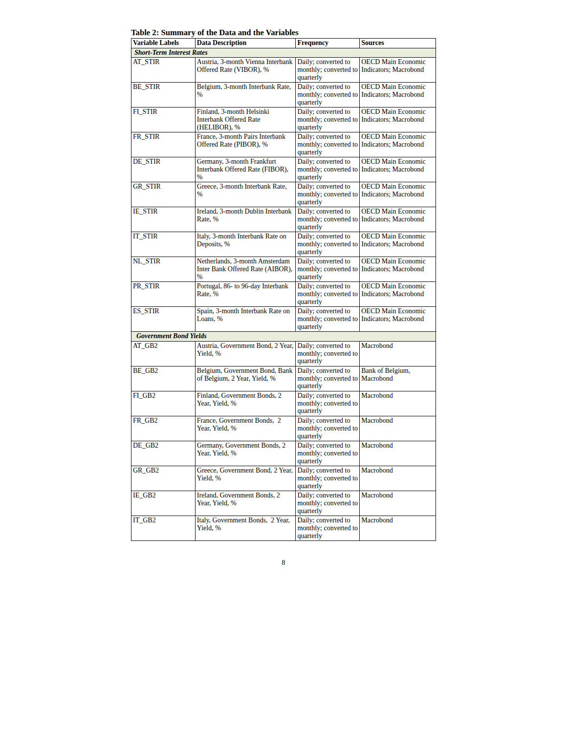Table 2: Summary of the Data and the Variables
| Variable Labels | Data Description | Frequency | Sources |
| --- | --- | --- | --- |
| Short-Term Interest Rates |
| AT_STIR | Austria, 3-month Vienna Interbank Offered Rate (VIBOR), % | Daily; converted to monthly; converted to quarterly | OECD Main Economic Indicators; Macrobond |
| BE_STIR | Belgium, 3-month Interbank Rate, % | Daily; converted to monthly; converted to quarterly | OECD Main Economic Indicators; Macrobond |
| FI_STIR | Finland, 3-month Helsinki Interbank Offered Rate (HELIBOR), % | Daily; converted to monthly; converted to quarterly | OECD Main Economic Indicators; Macrobond |
| FR_STIR | France, 3-month Pairs Interbank Offered Rate (PIBOR), % | Daily; converted to monthly; converted to quarterly | OECD Main Economic Indicators; Macrobond |
| DE_STIR | Germany, 3-month Frankfurt Interbank Offered Rate (FIBOR), % | Daily; converted to monthly; converted to quarterly | OECD Main Economic Indicators; Macrobond |
| GR_STIR | Greece, 3-month Interbank Rate, % | Daily; converted to monthly; converted to quarterly | OECD Main Economic Indicators; Macrobond |
| IE_STIR | Ireland, 3-month Dublin Interbank Rate, % | Daily; converted to monthly; converted to quarterly | OECD Main Economic Indicators; Macrobond |
| IT_STIR | Italy, 3-month Interbank Rate on Deposits, % | Daily; converted to monthly; converted to quarterly | OECD Main Economic Indicators; Macrobond |
| NL_STIR | Netherlands, 3-month Amsterdam Inter Bank Offered Rate (AIBOR), % | Daily; converted to monthly; converted to quarterly | OECD Main Economic Indicators; Macrobond |
| PR_STIR | Portugal, 86- to 96-day Interbank Rate, % | Daily; converted to monthly; converted to quarterly | OECD Main Economic Indicators; Macrobond |
| ES_STIR | Spain, 3-month Interbank Rate on Loans, % | Daily; converted to monthly; converted to quarterly | OECD Main Economic Indicators; Macrobond |
| Government Bond Yields |
| AT_GB2 | Austria, Government Bond, 2 Year, Yield, % | Daily; converted to monthly; converted to quarterly | Macrobond |
| BE_GB2 | Belgium, Government Bond, Bank of Belgium, 2 Year, Yield, % | Daily; converted to monthly; converted to quarterly | Bank of Belgium, Macrobond |
| FI_GB2 | Finland, Government Bonds, 2 Year, Yield, % | Daily; converted to monthly; converted to quarterly | Macrobond |
| FR_GB2 | France, Government Bonds, 2 Year, Yield, % | Daily; converted to monthly; converted to quarterly | Macrobond |
| DE_GB2 | Germany, Government Bonds, 2 Year, Yield, % | Daily; converted to monthly; converted to quarterly | Macrobond |
| GR_GB2 | Greece, Government Bond, 2 Year, Yield, % | Daily; converted to monthly; converted to quarterly | Macrobond |
| IE_GB2 | Ireland, Government Bonds, 2 Year, Yield, % | Daily; converted to monthly; converted to quarterly | Macrobond |
| IT_GB2 | Italy, Government Bonds, 2 Year, Yield, % | Daily; converted to monthly; converted to quarterly | Macrobond |
8